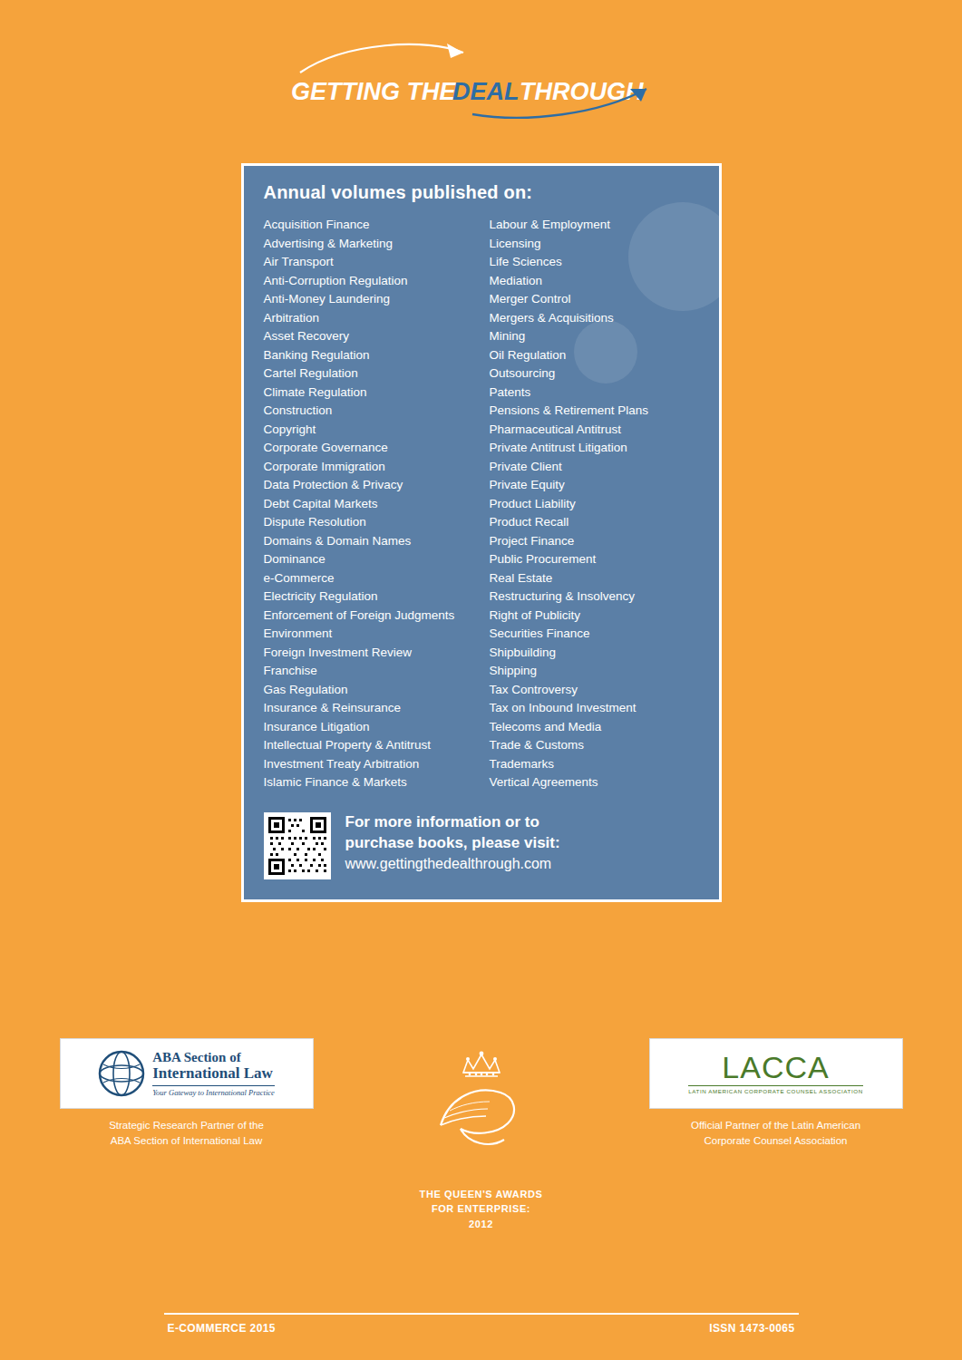GETTING THE DEAL THROUGH
Annual volumes published on:
Acquisition Finance
Advertising & Marketing
Air Transport
Anti-Corruption Regulation
Anti-Money Laundering
Arbitration
Asset Recovery
Banking Regulation
Cartel Regulation
Climate Regulation
Construction
Copyright
Corporate Governance
Corporate Immigration
Data Protection & Privacy
Debt Capital Markets
Dispute Resolution
Domains & Domain Names
Dominance
e-Commerce
Electricity Regulation
Enforcement of Foreign Judgments
Environment
Foreign Investment Review
Franchise
Gas Regulation
Insurance & Reinsurance
Insurance Litigation
Intellectual Property & Antitrust
Investment Treaty Arbitration
Islamic Finance & Markets
Labour & Employment
Licensing
Life Sciences
Mediation
Merger Control
Mergers & Acquisitions
Mining
Oil Regulation
Outsourcing
Patents
Pensions & Retirement Plans
Pharmaceutical Antitrust
Private Antitrust Litigation
Private Client
Private Equity
Product Liability
Product Recall
Project Finance
Public Procurement
Real Estate
Restructuring & Insolvency
Right of Publicity
Securities Finance
Shipbuilding
Shipping
Tax Controversy
Tax on Inbound Investment
Telecoms and Media
Trade & Customs
Trademarks
Vertical Agreements
For more information or to
purchase books, please visit:
www.gettingthedealthrough.com
ABA Section of
International Law
Your Gateway to International Practice
Strategic Research Partner of the
ABA Section of International Law
THE QUEEN'S AWARDS
FOR ENTERPRISE:
2012
LACCA
LATIN AMERICAN CORPORATE COUNSEL ASSOCIATION
Official Partner of the Latin American
Corporate Counsel Association
E-COMMERCE 2015
ISSN 1473-0065